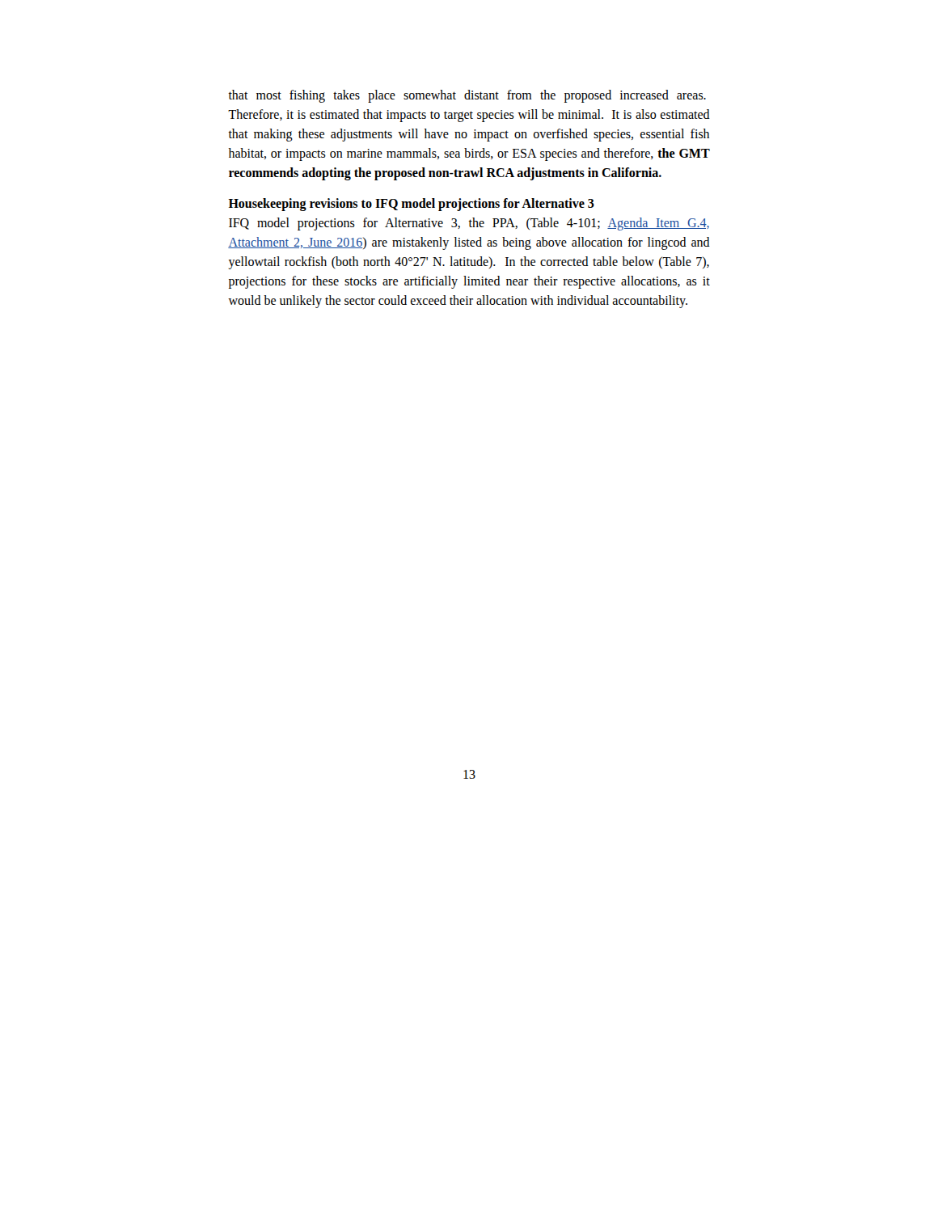that most fishing takes place somewhat distant from the proposed increased areas. Therefore, it is estimated that impacts to target species will be minimal. It is also estimated that making these adjustments will have no impact on overfished species, essential fish habitat, or impacts on marine mammals, sea birds, or ESA species and therefore, the GMT recommends adopting the proposed non-trawl RCA adjustments in California.
Housekeeping revisions to IFQ model projections for Alternative 3
IFQ model projections for Alternative 3, the PPA, (Table 4-101; Agenda Item G.4, Attachment 2, June 2016) are mistakenly listed as being above allocation for lingcod and yellowtail rockfish (both north 40°27' N. latitude). In the corrected table below (Table 7), projections for these stocks are artificially limited near their respective allocations, as it would be unlikely the sector could exceed their allocation with individual accountability.
13